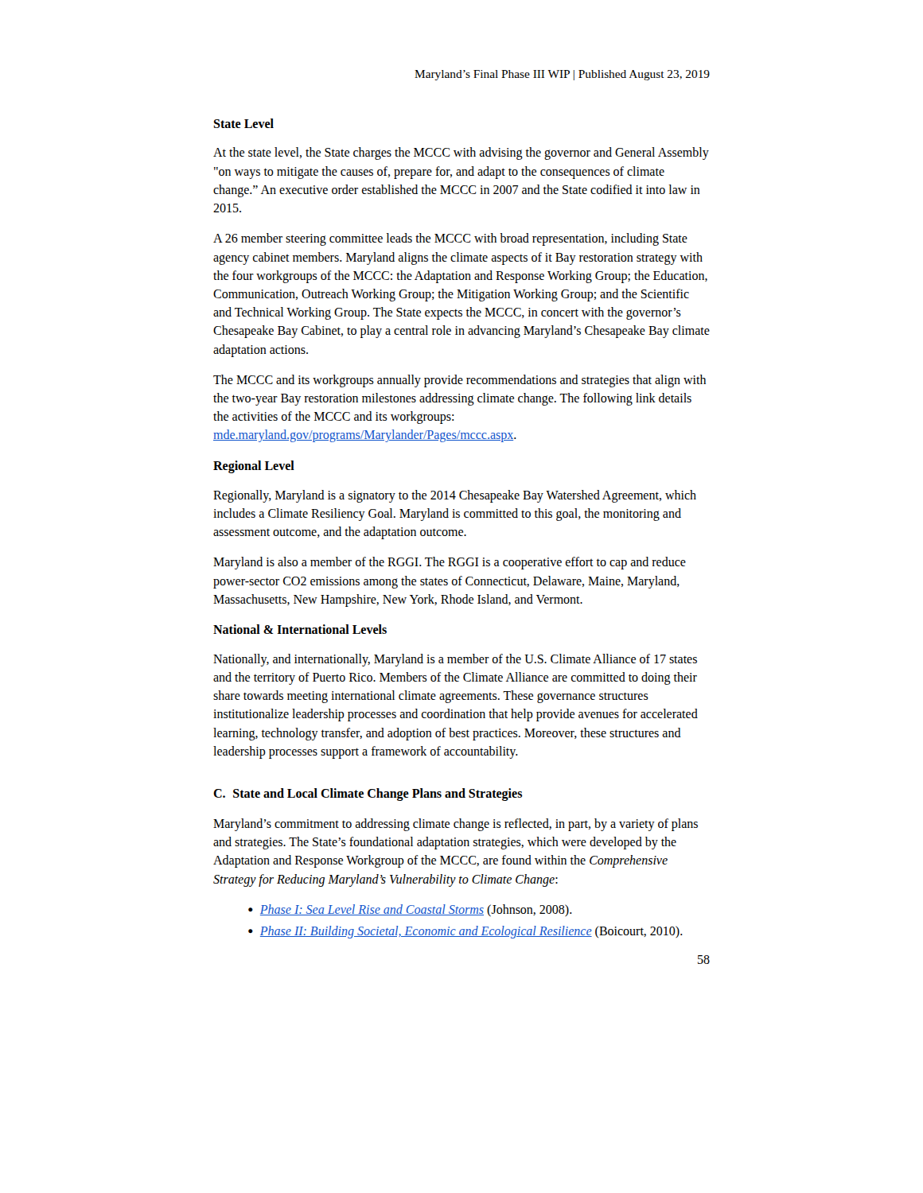Maryland’s Final Phase III WIP | Published August 23, 2019
State Level
At the state level, the State charges the MCCC with advising the governor and General Assembly "on ways to mitigate the causes of, prepare for, and adapt to the consequences of climate change.” An executive order established the MCCC in 2007 and the State codified it into law in 2015.
A 26 member steering committee leads the MCCC with broad representation, including State agency cabinet members. Maryland aligns the climate aspects of it Bay restoration strategy with the four workgroups of the MCCC: the Adaptation and Response Working Group; the Education, Communication, Outreach Working Group; the Mitigation Working Group; and the Scientific and Technical Working Group. The State expects the MCCC, in concert with the governor’s Chesapeake Bay Cabinet, to play a central role in advancing Maryland’s Chesapeake Bay climate adaptation actions.
The MCCC and its workgroups annually provide recommendations and strategies that align with the two-year Bay restoration milestones addressing climate change. The following link details the activities of the MCCC and its workgroups: mde.maryland.gov/programs/Marylander/Pages/mccc.aspx.
Regional Level
Regionally, Maryland is a signatory to the 2014 Chesapeake Bay Watershed Agreement, which includes a Climate Resiliency Goal. Maryland is committed to this goal, the monitoring and assessment outcome, and the adaptation outcome.
Maryland is also a member of the RGGI. The RGGI is a cooperative effort to cap and reduce power-sector CO2 emissions among the states of Connecticut, Delaware, Maine, Maryland, Massachusetts, New Hampshire, New York, Rhode Island, and Vermont.
National & International Levels
Nationally, and internationally, Maryland is a member of the U.S. Climate Alliance of 17 states and the territory of Puerto Rico. Members of the Climate Alliance are committed to doing their share towards meeting international climate agreements. These governance structures institutionalize leadership processes and coordination that help provide avenues for accelerated learning, technology transfer, and adoption of best practices. Moreover, these structures and leadership processes support a framework of accountability.
C. State and Local Climate Change Plans and Strategies
Maryland’s commitment to addressing climate change is reflected, in part, by a variety of plans and strategies. The State’s foundational adaptation strategies, which were developed by the Adaptation and Response Workgroup of the MCCC, are found within the Comprehensive Strategy for Reducing Maryland’s Vulnerability to Climate Change:
Phase I: Sea Level Rise and Coastal Storms (Johnson, 2008).
Phase II: Building Societal, Economic and Ecological Resilience (Boicourt, 2010).
58